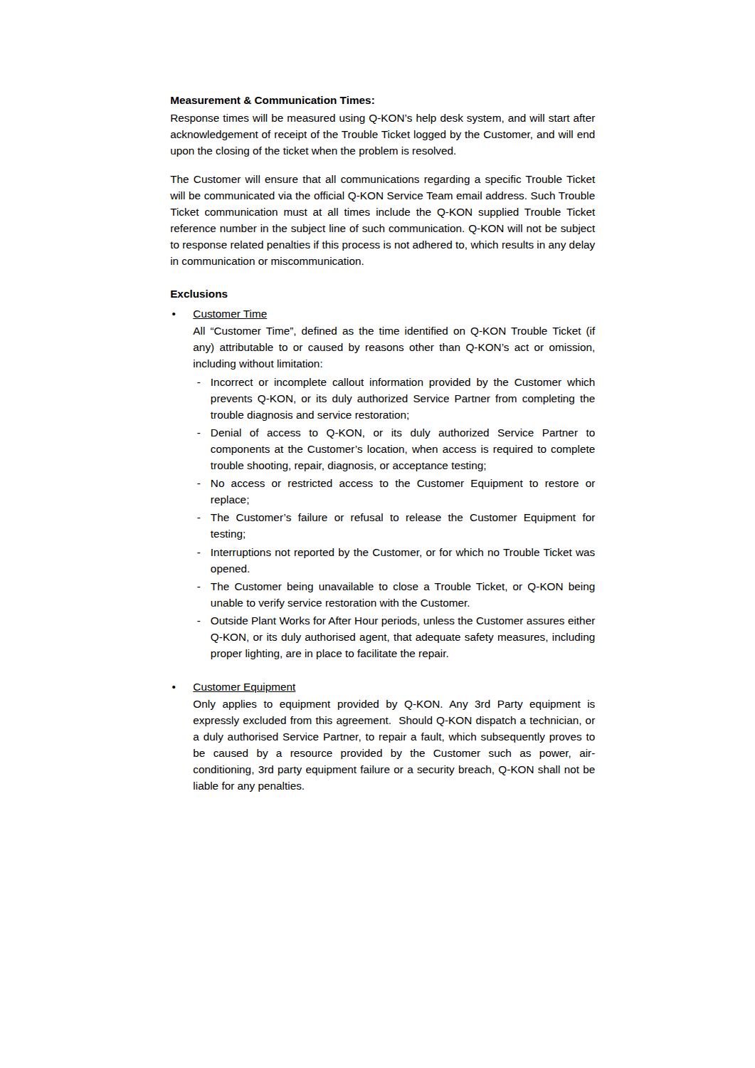Measurement & Communication Times:
Response times will be measured using Q-KON’s help desk system, and will start after acknowledgement of receipt of the Trouble Ticket logged by the Customer, and will end upon the closing of the ticket when the problem is resolved.
The Customer will ensure that all communications regarding a specific Trouble Ticket will be communicated via the official Q-KON Service Team email address. Such Trouble Ticket communication must at all times include the Q-KON supplied Trouble Ticket reference number in the subject line of such communication. Q-KON will not be subject to response related penalties if this process is not adhered to, which results in any delay in communication or miscommunication.
Exclusions
Customer Time
All “Customer Time”, defined as the time identified on Q-KON Trouble Ticket (if any) attributable to or caused by reasons other than Q-KON’s act or omission, including without limitation:
Incorrect or incomplete callout information provided by the Customer which prevents Q-KON, or its duly authorized Service Partner from completing the trouble diagnosis and service restoration;
Denial of access to Q-KON, or its duly authorized Service Partner to components at the Customer’s location, when access is required to complete trouble shooting, repair, diagnosis, or acceptance testing;
No access or restricted access to the Customer Equipment to restore or replace;
The Customer’s failure or refusal to release the Customer Equipment for testing;
Interruptions not reported by the Customer, or for which no Trouble Ticket was opened.
The Customer being unavailable to close a Trouble Ticket, or Q-KON being unable to verify service restoration with the Customer.
Outside Plant Works for After Hour periods, unless the Customer assures either Q-KON, or its duly authorised agent, that adequate safety measures, including proper lighting, are in place to facilitate the repair.
Customer Equipment
Only applies to equipment provided by Q-KON. Any 3rd Party equipment is expressly excluded from this agreement. Should Q-KON dispatch a technician, or a duly authorised Service Partner, to repair a fault, which subsequently proves to be caused by a resource provided by the Customer such as power, air-conditioning, 3rd party equipment failure or a security breach, Q-KON shall not be liable for any penalties.